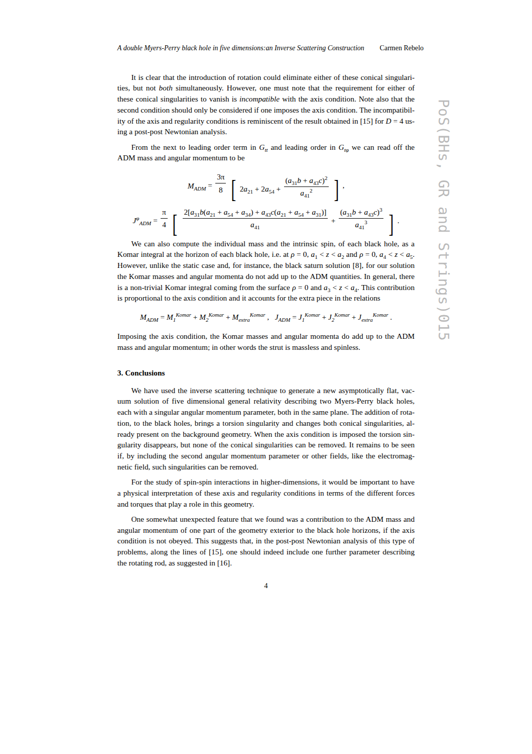PoS(BHs, GR and Strings)015
A double Myers-Perry black hole in five dimensions:an Inverse Scattering ConstructionCarmen Rebelo
It is clear that the introduction of rotation could eliminate either of these conical singularities, but not both simultaneously. However, one must note that the requirement for either of these conical singularities to vanish is incompatible with the axis condition. Note also that the second condition should only be considered if one imposes the axis condition. The incompatibility of the axis and regularity conditions is reminiscent of the result obtained in [15] for D = 4 using a post-post Newtonian analysis.
From the next to leading order term in Gtt and leading order in Gtφ we can read off the ADM mass and angular momentum to be
MADM = 3π 8 [ 2a21 + 2a54 + (a31b + a43c)2 a412 ] ,
JφADM = π 4 [ 2[a31b(a21 + a54 + a34) + a43c(a21 + a54 + a31)] a41 + (a31b + a43c)3 a413 ] .
We can also compute the individual mass and the intrinsic spin, of each black hole, as a Komar integral at the horizon of each black hole, i.e. at ρ = 0, a1 < z < a2 and ρ = 0, a4 < z < a5. However, unlike the static case and, for instance, the black saturn solution [8], for our solution the Komar masses and angular momenta do not add up to the ADM quantities. In general, there is a non-trivial Komar integral coming from the surface ρ = 0 and a3 < z < a4. This contribution is proportional to the axis condition and it accounts for the extra piece in the relations
MADM = M1Komar + M2Komar + MextraKomar , JADM = J1Komar + J2Komar + JextraKomar .
Imposing the axis condition, the Komar masses and angular momenta do add up to the ADM mass and angular momentum; in other words the strut is massless and spinless.
3. Conclusions
We have used the inverse scattering technique to generate a new asymptotically flat, vacuum solution of five dimensional general relativity describing two Myers-Perry black holes, each with a singular angular momentum parameter, both in the same plane. The addition of rotation, to the black holes, brings a torsion singularity and changes both conical singularities, already present on the background geometry. When the axis condition is imposed the torsion singularity disappears, but none of the conical singularities can be removed. It remains to be seen if, by including the second angular momentum parameter or other fields, like the electromagnetic field, such singularities can be removed.
For the study of spin-spin interactions in higher-dimensions, it would be important to have a physical interpretation of these axis and regularity conditions in terms of the different forces and torques that play a role in this geometry.
One somewhat unexpected feature that we found was a contribution to the ADM mass and angular momentum of one part of the geometry exterior to the black hole horizons, if the axis condition is not obeyed. This suggests that, in the post-post Newtonian analysis of this type of problems, along the lines of [15], one should indeed include one further parameter describing the rotating rod, as suggested in [16].
4